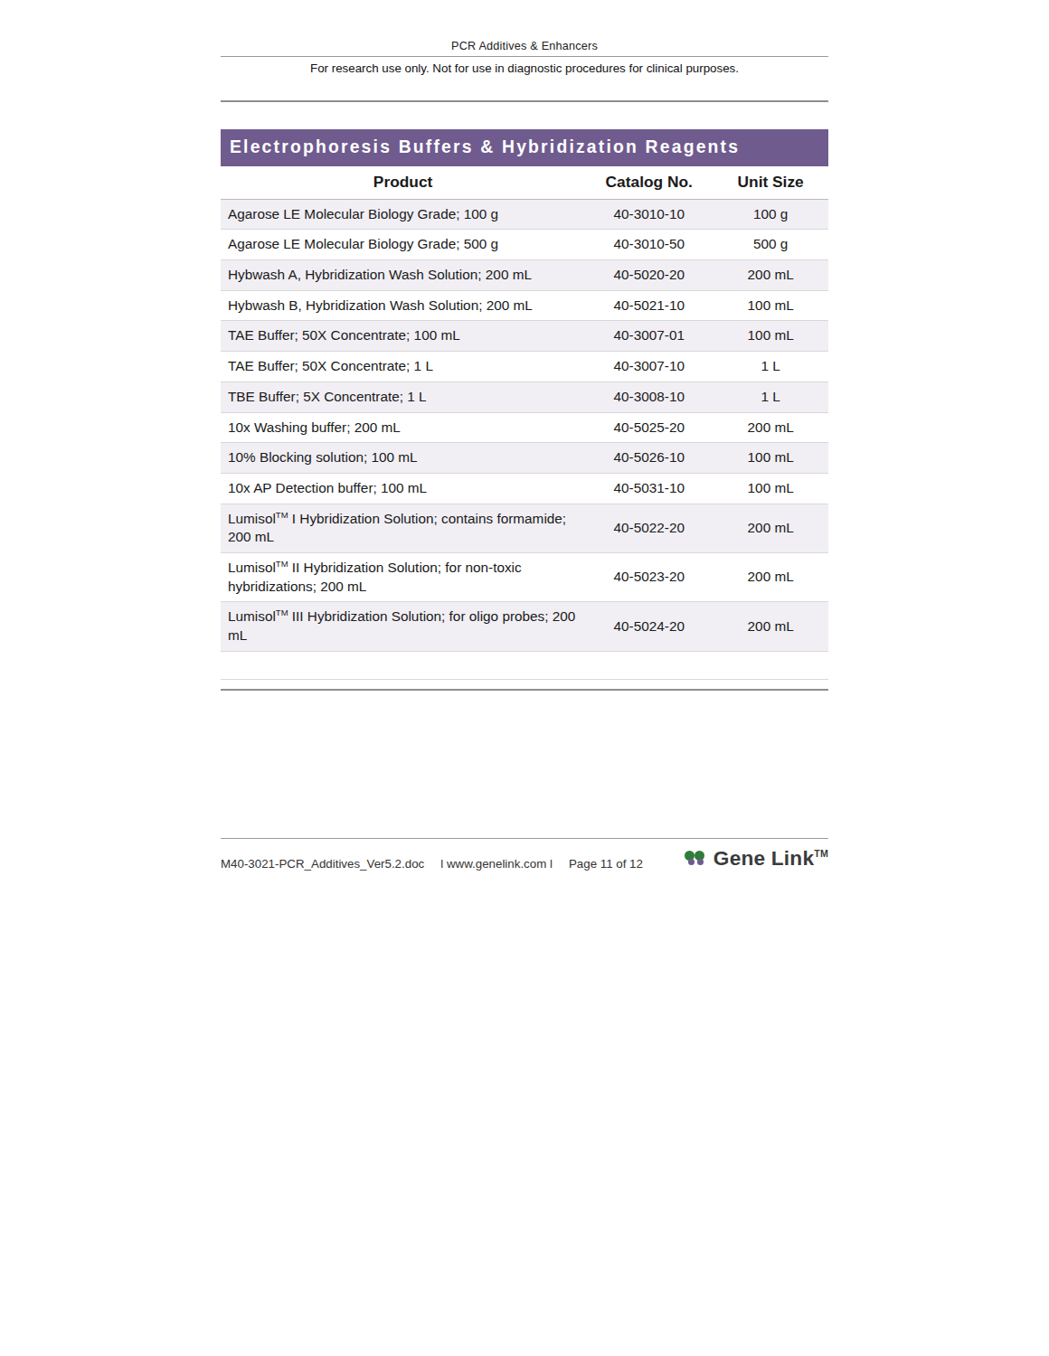PCR Additives & Enhancers
For research use only. Not for use in diagnostic procedures for clinical purposes.
Electrophoresis Buffers & Hybridization Reagents
| Product | Catalog No. | Unit Size |
| --- | --- | --- |
| Agarose LE Molecular Biology Grade; 100 g | 40-3010-10 | 100 g |
| Agarose LE Molecular Biology Grade; 500 g | 40-3010-50 | 500 g |
| Hybwash A, Hybridization Wash Solution; 200 mL | 40-5020-20 | 200 mL |
| Hybwash B, Hybridization Wash Solution; 200 mL | 40-5021-10 | 100 mL |
| TAE Buffer; 50X Concentrate; 100 mL | 40-3007-01 | 100 mL |
| TAE Buffer; 50X Concentrate; 1 L | 40-3007-10 | 1 L |
| TBE Buffer; 5X Concentrate; 1 L | 40-3008-10 | 1 L |
| 10x Washing buffer; 200 mL | 40-5025-20 | 200 mL |
| 10% Blocking solution; 100 mL | 40-5026-10 | 100 mL |
| 10x AP Detection buffer; 100 mL | 40-5031-10 | 100 mL |
| Lumisol TM I Hybridization Solution; contains formamide; 200 mL | 40-5022-20 | 200 mL |
| Lumisol TM II Hybridization Solution; for non-toxic hybridizations; 200 mL | 40-5023-20 | 200 mL |
| Lumisol TM III Hybridization Solution; for oligo probes; 200 mL | 40-5024-20 | 200 mL |
M40-3021-PCR_Additives_Ver5.2.doc l www.genelink.com l Page 11 of 12 Gene LinkTM